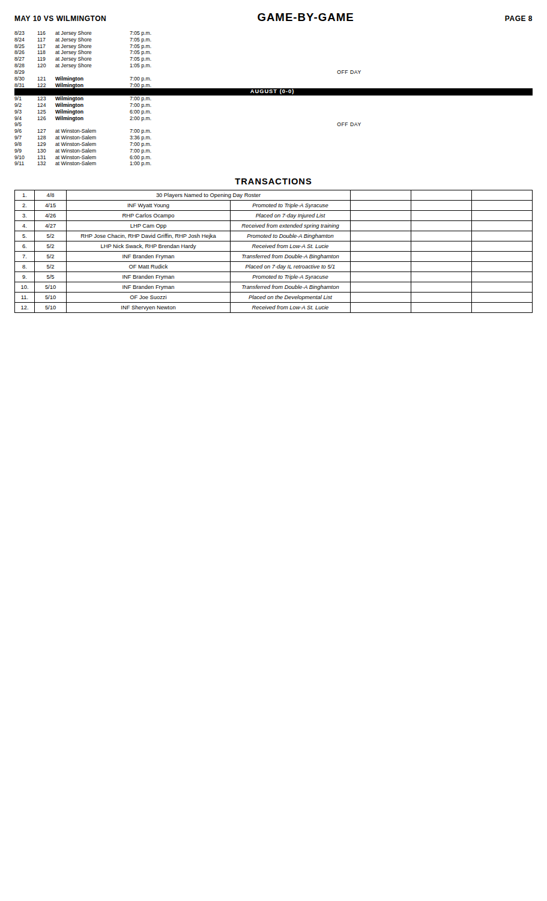MAY 10 VS WILMINGTON
GAME-BY-GAME
PAGE 8
| 8/23 | 116 | at Jersey Shore | 7:05 p.m. | |
| 8/24 | 117 | at Jersey Shore | 7:05 p.m. | |
| 8/25 | 117 | at Jersey Shore | 7:05 p.m. | |
| 8/26 | 118 | at Jersey Shore | 7:05 p.m. | |
| 8/27 | 119 | at Jersey Shore | 7:05 p.m. | |
| 8/28 | 120 | at Jersey Shore | 1:05 p.m. | |
| 8/29 | | | | OFF DAY |
| 8/30 | 121 | Wilmington | 7:00 p.m. | |
| 8/31 | 122 | Wilmington | 7:00 p.m. | |
| AUGUST (0-0) |
| 9/1 | 123 | Wilmington | 7:00 p.m. | |
| 9/2 | 124 | Wilmington | 7:00 p.m. | |
| 9/3 | 125 | Wilmington | 6:00 p.m. | |
| 9/4 | 126 | Wilmington | 2:00 p.m. | |
| 9/5 | | | | OFF DAY |
| 9/6 | 127 | at Winston-Salem | 7:00 p.m. | |
| 9/7 | 128 | at Winston-Salem | 3:36 p.m. | |
| 9/8 | 129 | at Winston-Salem | 7:00 p.m. | |
| 9/9 | 130 | at Winston-Salem | 7:00 p.m. | |
| 9/10 | 131 | at Winston-Salem | 6:00 p.m. | |
| 9/11 | 132 | at Winston-Salem | 1:00 p.m. | |
TRANSACTIONS
| 1. | 4/8 | 30 Players Named to Opening Day Roster | | | |
| 2. | 4/15 | INF Wyatt Young | Promoted to Triple-A Syracuse | | | |
| 3. | 4/26 | RHP Carlos Ocampo | Placed on 7-day Injured List | | | |
| 4. | 4/27 | LHP Cam Opp | Received from extended spring training | | | |
| 5. | 5/2 | RHP Jose Chacin, RHP David Griffin, RHP Josh Hejka | Promoted to Double-A Binghamton | | | |
| 6. | 5/2 | LHP Nick Swack, RHP Brendan Hardy | Received from Low-A St. Lucie | | | |
| 7. | 5/2 | INF Branden Fryman | Transferred from Double-A Binghamton | | | |
| 8. | 5/2 | OF Matt Rudick | Placed on 7-day IL retroactive to 5/1 | | | |
| 9. | 5/5 | INF Branden Fryman | Promoted to Triple-A Syracuse | | | |
| 10. | 5/10 | INF Branden Fryman | Transferred from Double-A Binghamton | | | |
| 11. | 5/10 | OF Joe Suozzi | Placed on the Developmental List | | | |
| 12. | 5/10 | INF Shervyen Newton | Received from Low-A St. Lucie | | | |